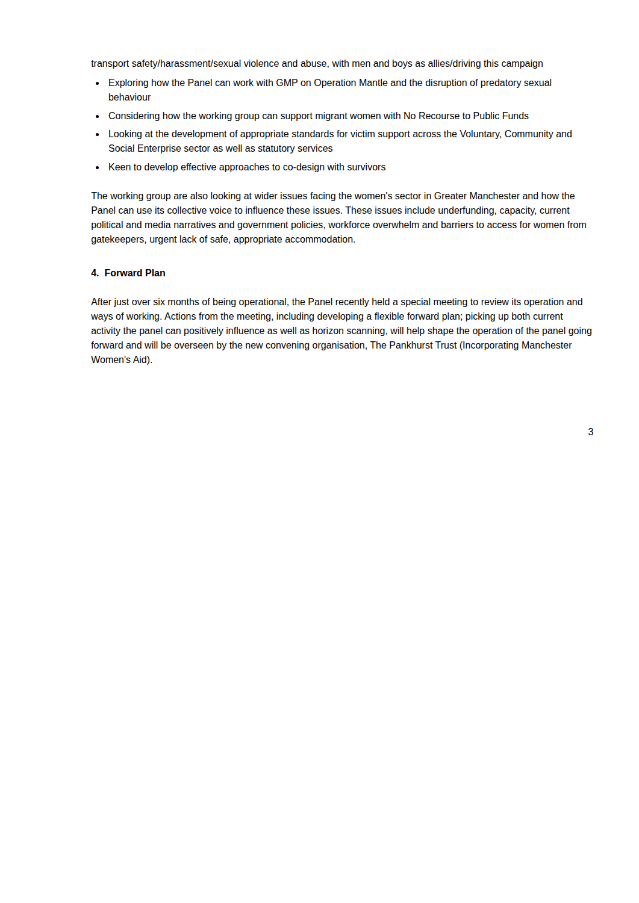transport safety/harassment/sexual violence and abuse, with men and boys as allies/driving this campaign
Exploring how the Panel can work with GMP on Operation Mantle and the disruption of predatory sexual behaviour
Considering how the working group can support migrant women with No Recourse to Public Funds
Looking at the development of appropriate standards for victim support across the Voluntary, Community and Social Enterprise sector as well as statutory services
Keen to develop effective approaches to co-design with survivors
The working group are also looking at wider issues facing the women's sector in Greater Manchester and how the Panel can use its collective voice to influence these issues. These issues include underfunding, capacity, current political and media narratives and government policies, workforce overwhelm and barriers to access for women from gatekeepers, urgent lack of safe, appropriate accommodation.
4. Forward Plan
After just over six months of being operational, the Panel recently held a special meeting to review its operation and ways of working. Actions from the meeting, including developing a flexible forward plan; picking up both current activity the panel can positively influence as well as horizon scanning, will help shape the operation of the panel going forward and will be overseen by the new convening organisation, The Pankhurst Trust (Incorporating Manchester Women's Aid).
3